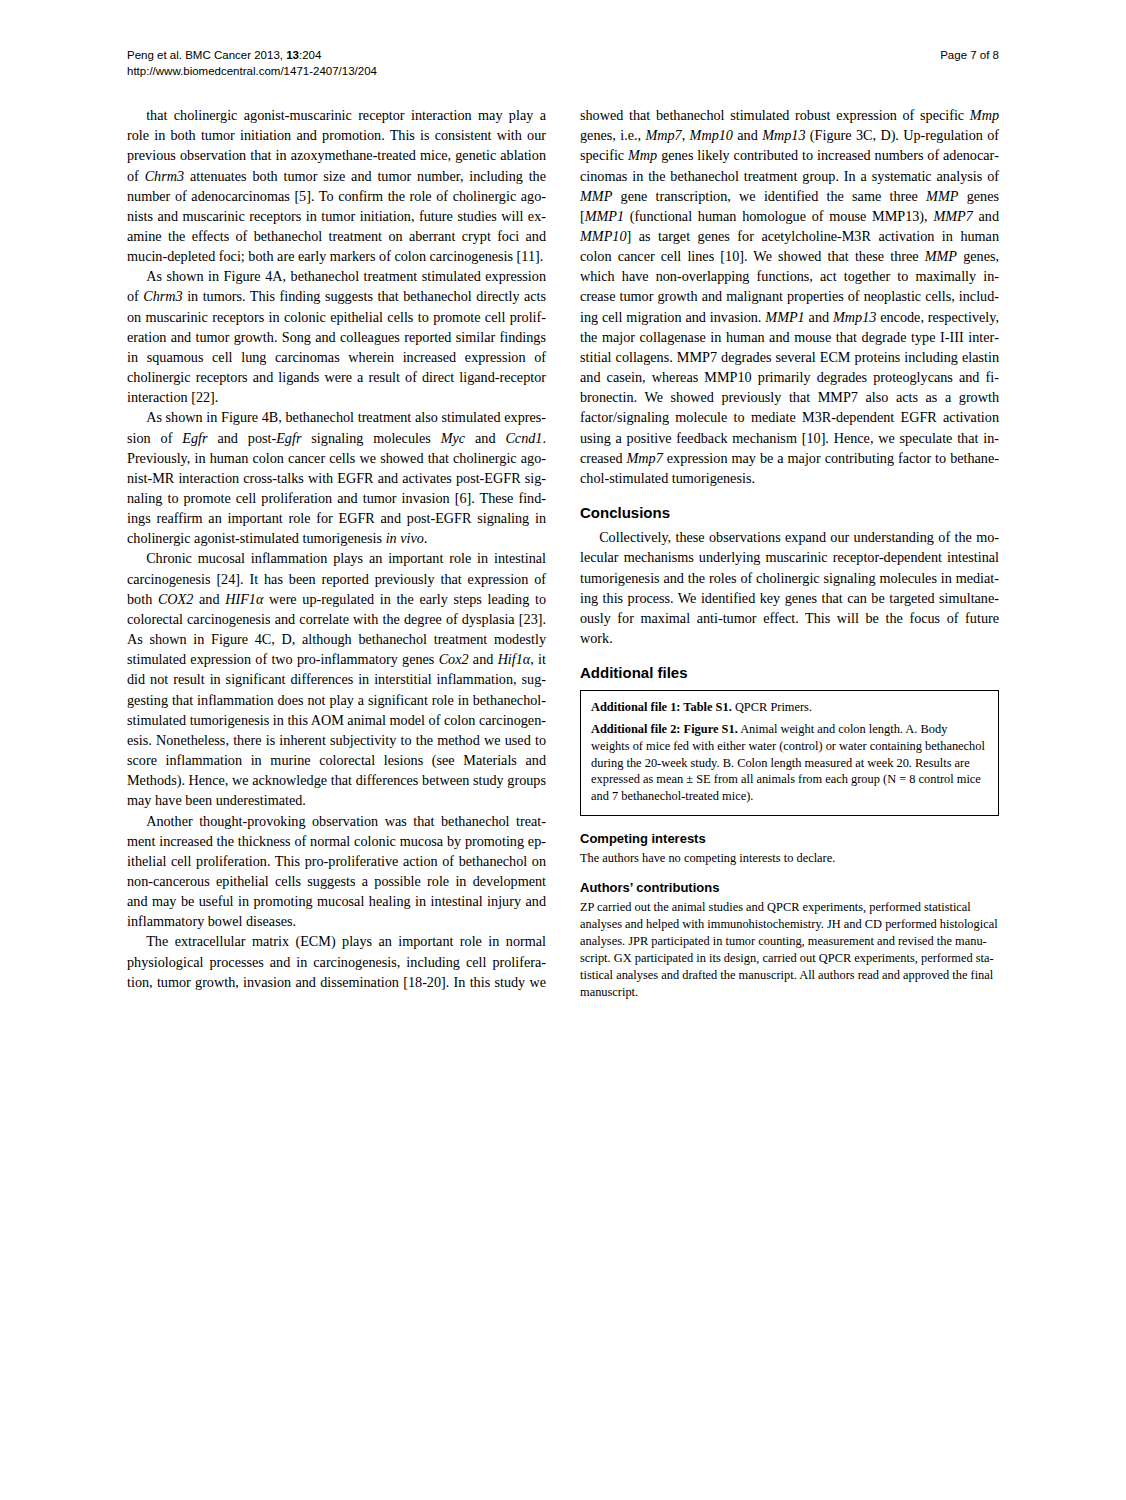Peng et al. BMC Cancer 2013, 13:204
http://www.biomedcentral.com/1471-2407/13/204
Page 7 of 8
that cholinergic agonist-muscarinic receptor interaction may play a role in both tumor initiation and promotion. This is consistent with our previous observation that in azoxymethane-treated mice, genetic ablation of Chrm3 attenuates both tumor size and tumor number, including the number of adenocarcinomas [5]. To confirm the role of cholinergic agonists and muscarinic receptors in tumor initiation, future studies will examine the effects of bethanechol treatment on aberrant crypt foci and mucin-depleted foci; both are early markers of colon carcinogenesis [11].
As shown in Figure 4A, bethanechol treatment stimulated expression of Chrm3 in tumors. This finding suggests that bethanechol directly acts on muscarinic receptors in colonic epithelial cells to promote cell proliferation and tumor growth. Song and colleagues reported similar findings in squamous cell lung carcinomas wherein increased expression of cholinergic receptors and ligands were a result of direct ligand-receptor interaction [22].
As shown in Figure 4B, bethanechol treatment also stimulated expression of Egfr and post-Egfr signaling molecules Myc and Ccnd1. Previously, in human colon cancer cells we showed that cholinergic agonist-MR interaction cross-talks with EGFR and activates post-EGFR signaling to promote cell proliferation and tumor invasion [6]. These findings reaffirm an important role for EGFR and post-EGFR signaling in cholinergic agonist-stimulated tumorigenesis in vivo.
Chronic mucosal inflammation plays an important role in intestinal carcinogenesis [24]. It has been reported previously that expression of both COX2 and HIF1α were up-regulated in the early steps leading to colorectal carcinogenesis and correlate with the degree of dysplasia [23]. As shown in Figure 4C, D, although bethanechol treatment modestly stimulated expression of two pro-inflammatory genes Cox2 and Hif1α, it did not result in significant differences in interstitial inflammation, suggesting that inflammation does not play a significant role in bethanechol-stimulated tumorigenesis in this AOM animal model of colon carcinogenesis. Nonetheless, there is inherent subjectivity to the method we used to score inflammation in murine colorectal lesions (see Materials and Methods). Hence, we acknowledge that differences between study groups may have been underestimated.
Another thought-provoking observation was that bethanechol treatment increased the thickness of normal colonic mucosa by promoting epithelial cell proliferation. This pro-proliferative action of bethanechol on non-cancerous epithelial cells suggests a possible role in development and may be useful in promoting mucosal healing in intestinal injury and inflammatory bowel diseases.
The extracellular matrix (ECM) plays an important role in normal physiological processes and in carcinogenesis, including cell proliferation, tumor growth, invasion and dissemination [18-20]. In this study we showed that bethanechol stimulated robust expression of specific Mmp genes, i.e., Mmp7, Mmp10 and Mmp13 (Figure 3C, D). Up-regulation of specific Mmp genes likely contributed to increased numbers of adenocarcinomas in the bethanechol treatment group. In a systematic analysis of MMP gene transcription, we identified the same three MMP genes [MMP1 (functional human homologue of mouse MMP13), MMP7 and MMP10] as target genes for acetylcholine-M3R activation in human colon cancer cell lines [10]. We showed that these three MMP genes, which have non-overlapping functions, act together to maximally increase tumor growth and malignant properties of neoplastic cells, including cell migration and invasion. MMP1 and Mmp13 encode, respectively, the major collagenase in human and mouse that degrade type I-III interstitial collagens. MMP7 degrades several ECM proteins including elastin and casein, whereas MMP10 primarily degrades proteoglycans and fibronectin. We showed previously that MMP7 also acts as a growth factor/signaling molecule to mediate M3R-dependent EGFR activation using a positive feedback mechanism [10]. Hence, we speculate that increased Mmp7 expression may be a major contributing factor to bethanechol-stimulated tumorigenesis.
Conclusions
Collectively, these observations expand our understanding of the molecular mechanisms underlying muscarinic receptor-dependent intestinal tumorigenesis and the roles of cholinergic signaling molecules in mediating this process. We identified key genes that can be targeted simultaneously for maximal anti-tumor effect. This will be the focus of future work.
Additional files
Additional file 1: Table S1. QPCR Primers.
Additional file 2: Figure S1. Animal weight and colon length. A. Body weights of mice fed with either water (control) or water containing bethanechol during the 20-week study. B. Colon length measured at week 20. Results are expressed as mean ± SE from all animals from each group (N = 8 control mice and 7 bethanechol-treated mice).
Competing interests
The authors have no competing interests to declare.
Authors’ contributions
ZP carried out the animal studies and QPCR experiments, performed statistical analyses and helped with immunohistochemistry. JH and CD performed histological analyses. JPR participated in tumor counting, measurement and revised the manuscript. GX participated in its design, carried out QPCR experiments, performed statistical analyses and drafted the manuscript. All authors read and approved the final manuscript.